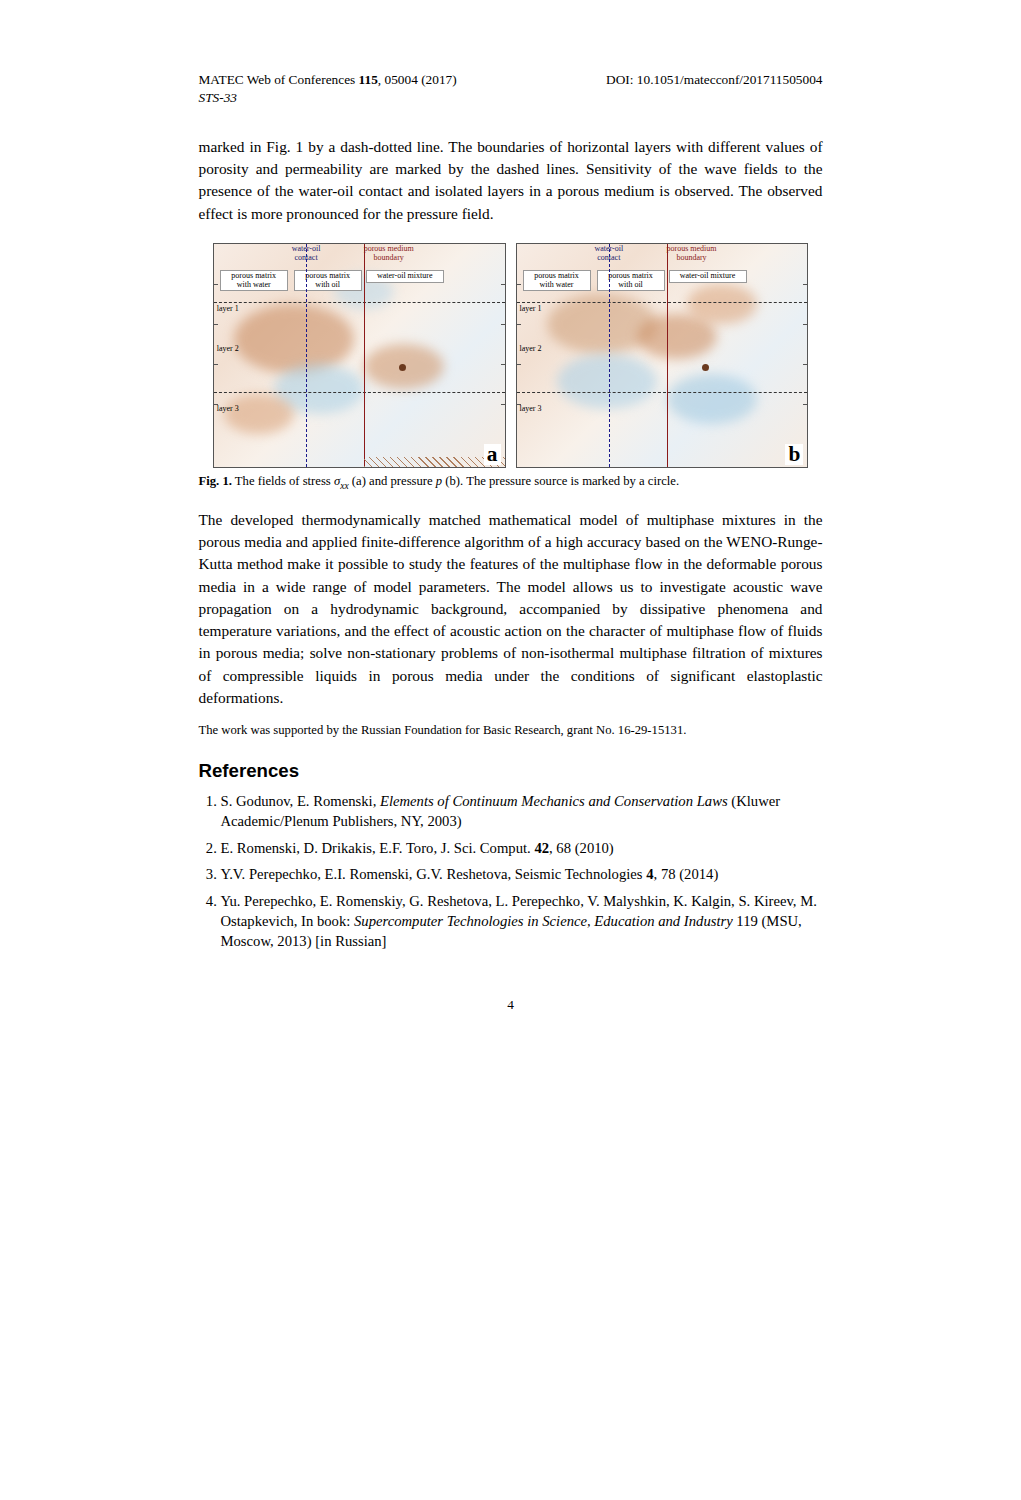MATEC Web of Conferences 115, 05004 (2017)
DOI: 10.1051/matecconf/201711505004
STS-33
marked in Fig. 1 by a dash-dotted line. The boundaries of horizontal layers with different values of porosity and permeability are marked by the dashed lines. Sensitivity of the wave fields to the presence of the water-oil contact and isolated layers in a porous medium is observed. The observed effect is more pronounced for the pressure field.
water-oil
contact
porous medium
boundary
porous matrix
with water
porous matrix
with oil
water-oil mixture
layer 1
layer 2
layer 3
a
water-oil
contact
porous medium
boundary
porous matrix
with water
porous matrix
with oil
water-oil mixture
layer 1
layer 2
layer 3
b
Fig. 1. The fields of stress σxx (a) and pressure p (b). The pressure source is marked by a circle.
The developed thermodynamically matched mathematical model of multiphase mixtures in the porous media and applied finite-difference algorithm of a high accuracy based on the WENO-Runge-Kutta method make it possible to study the features of the multiphase flow in the deformable porous media in a wide range of model parameters. The model allows us to investigate acoustic wave propagation on a hydrodynamic background, accompanied by dissipative phenomena and temperature variations, and the effect of acoustic action on the character of multiphase flow of fluids in porous media; solve non-stationary problems of non-isothermal multiphase filtration of mixtures of compressible liquids in porous media under the conditions of significant elastoplastic deformations.
The work was supported by the Russian Foundation for Basic Research, grant No. 16-29-15131.
References
S. Godunov, E. Romenski, Elements of Continuum Mechanics and Conservation Laws (Kluwer Academic/Plenum Publishers, NY, 2003)
E. Romenski, D. Drikakis, E.F. Toro, J. Sci. Comput. 42, 68 (2010)
Y.V. Perepechko, E.I. Romenski, G.V. Reshetova, Seismic Technologies 4, 78 (2014)
Yu. Perepechko, E. Romenskiy, G. Reshetova, L. Perepechko, V. Malyshkin, K. Kalgin, S. Kireev, M. Ostapkevich, In book: Supercomputer Technologies in Science, Education and Industry 119 (MSU, Moscow, 2013) [in Russian]
4